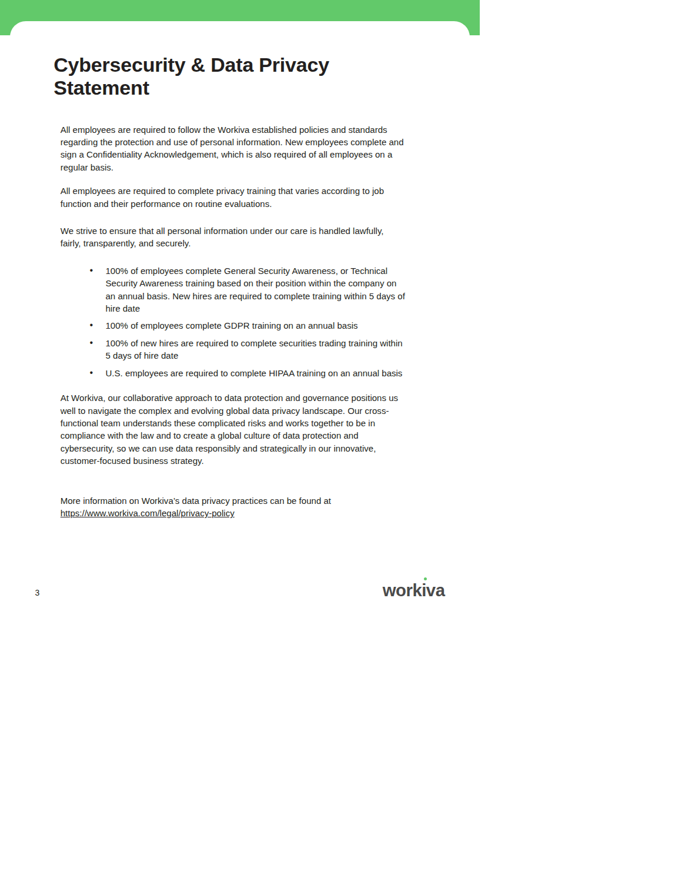Cybersecurity & Data Privacy Statement
All employees are required to follow the Workiva established policies and standards regarding the protection and use of personal information. New employees complete and sign a Confidentiality Acknowledgement, which is also required of all employees on a regular basis.
All employees are required to complete privacy training that varies according to job function and their performance on routine evaluations.
We strive to ensure that all personal information under our care is handled lawfully, fairly, transparently, and securely.
100% of employees complete General Security Awareness, or Technical Security Awareness training based on their position within the company on an annual basis. New hires are required to complete training within 5 days of hire date
100% of employees complete GDPR training on an annual basis
100% of new hires are required to complete securities trading training within 5 days of hire date
U.S. employees are required to complete HIPAA training on an annual basis
At Workiva, our collaborative approach to data protection and governance positions us well to navigate the complex and evolving global data privacy landscape. Our cross-functional team understands these complicated risks and works together to be in compliance with the law and to create a global culture of data protection and cybersecurity, so we can use data responsibly and strategically in our innovative, customer-focused business strategy.
More information on Workiva’s data privacy practices can be found at https://www.workiva.com/legal/privacy-policy
3
workiva